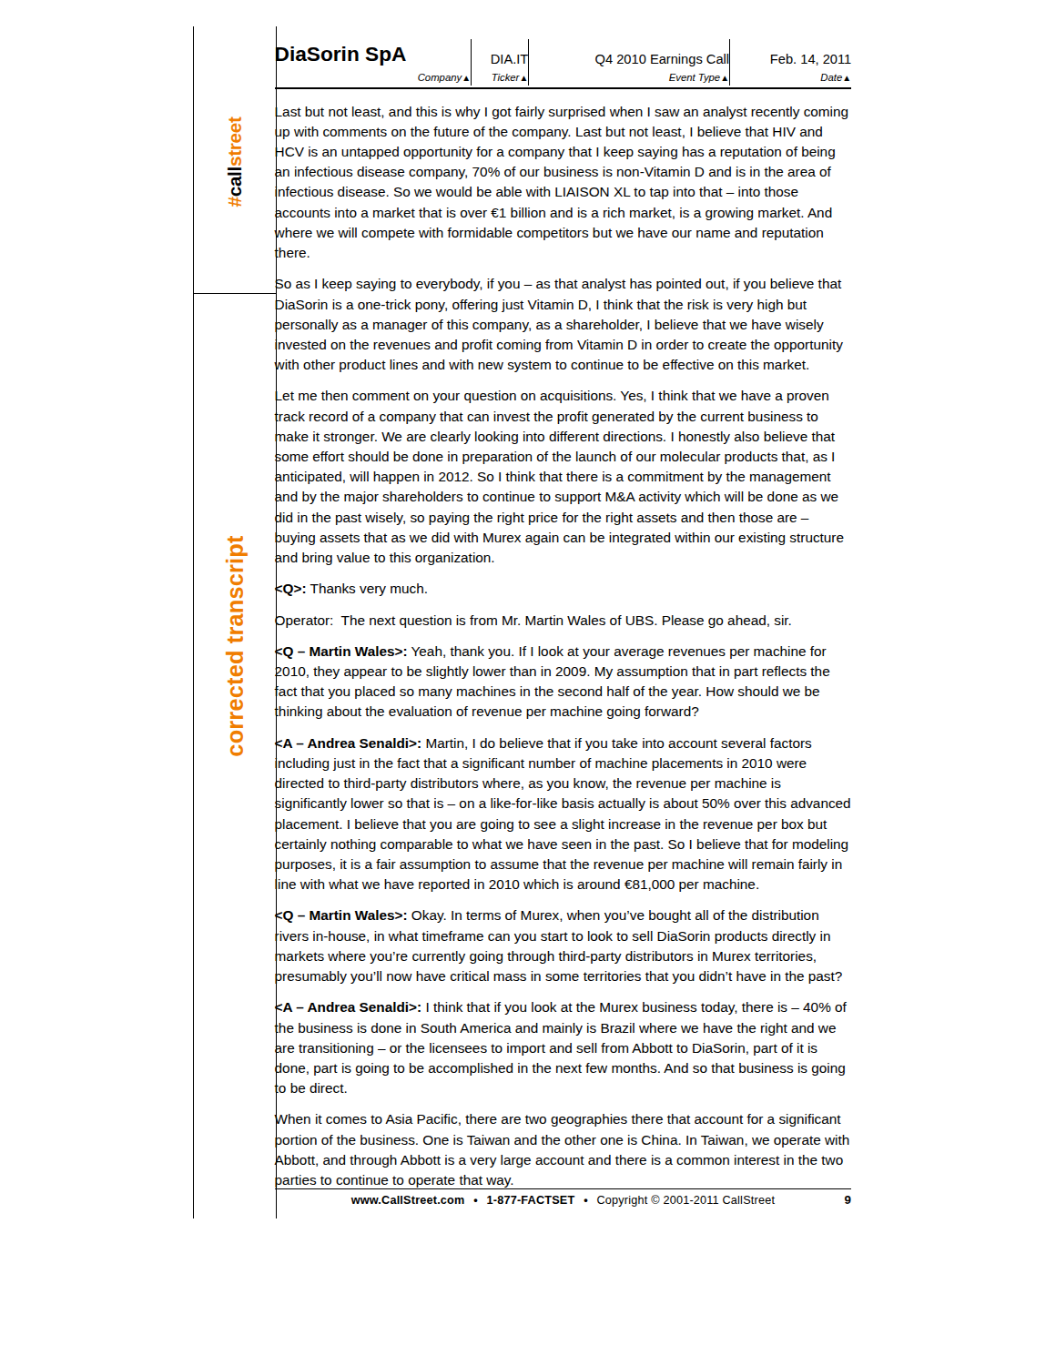#call street
corrected transcript
| DiaSorin SpA | DIA.IT | Q4 2010 Earnings Call | Feb. 14, 2011 |
| Company ▲ | Ticker ▲ | Event Type ▲ | Date ▲ |
Last but not least, and this is why I got fairly surprised when I saw an analyst recently coming up with comments on the future of the company. Last but not least, I believe that HIV and HCV is an untapped opportunity for a company that I keep saying has a reputation of being an infectious disease company, 70% of our business is non-Vitamin D and is in the area of infectious disease. So we would be able with LIAISON XL to tap into that – into those accounts into a market that is over €1 billion and is a rich market, is a growing market. And where we will compete with formidable competitors but we have our name and reputation there.
So as I keep saying to everybody, if you – as that analyst has pointed out, if you believe that DiaSorin is a one-trick pony, offering just Vitamin D, I think that the risk is very high but personally as a manager of this company, as a shareholder, I believe that we have wisely invested on the revenues and profit coming from Vitamin D in order to create the opportunity with other product lines and with new system to continue to be effective on this market.
Let me then comment on your question on acquisitions. Yes, I think that we have a proven track record of a company that can invest the profit generated by the current business to make it stronger. We are clearly looking into different directions. I honestly also believe that some effort should be done in preparation of the launch of our molecular products that, as I anticipated, will happen in 2012. So I think that there is a commitment by the management and by the major shareholders to continue to support M&A activity which will be done as we did in the past wisely, so paying the right price for the right assets and then those are – buying assets that as we did with Murex again can be integrated within our existing structure and bring value to this organization.
<Q>: Thanks very much.
Operator: The next question is from Mr. Martin Wales of UBS. Please go ahead, sir.
<Q – Martin Wales>: Yeah, thank you. If I look at your average revenues per machine for 2010, they appear to be slightly lower than in 2009. My assumption that in part reflects the fact that you placed so many machines in the second half of the year. How should we be thinking about the evaluation of revenue per machine going forward?
<A – Andrea Senaldi>: Martin, I do believe that if you take into account several factors including just in the fact that a significant number of machine placements in 2010 were directed to third-party distributors where, as you know, the revenue per machine is significantly lower so that is – on a like-for-like basis actually is about 50% over this advanced placement. I believe that you are going to see a slight increase in the revenue per box but certainly nothing comparable to what we have seen in the past. So I believe that for modeling purposes, it is a fair assumption to assume that the revenue per machine will remain fairly in line with what we have reported in 2010 which is around €81,000 per machine.
<Q – Martin Wales>: Okay. In terms of Murex, when you’ve bought all of the distribution rivers in-house, in what timeframe can you start to look to sell DiaSorin products directly in markets where you’re currently going through third-party distributors in Murex territories, presumably you’ll now have critical mass in some territories that you didn’t have in the past?
<A – Andrea Senaldi>: I think that if you look at the Murex business today, there is – 40% of the business is done in South America and mainly is Brazil where we have the right and we are transitioning – or the licensees to import and sell from Abbott to DiaSorin, part of it is done, part is going to be accomplished in the next few months. And so that business is going to be direct.
When it comes to Asia Pacific, there are two geographies there that account for a significant portion of the business. One is Taiwan and the other one is China. In Taiwan, we operate with Abbott, and through Abbott is a very large account and there is a common interest in the two parties to continue to operate that way.
www.CallStreet.com • 1-877-FACTSET • Copyright © 2001-2011 CallStreet 9